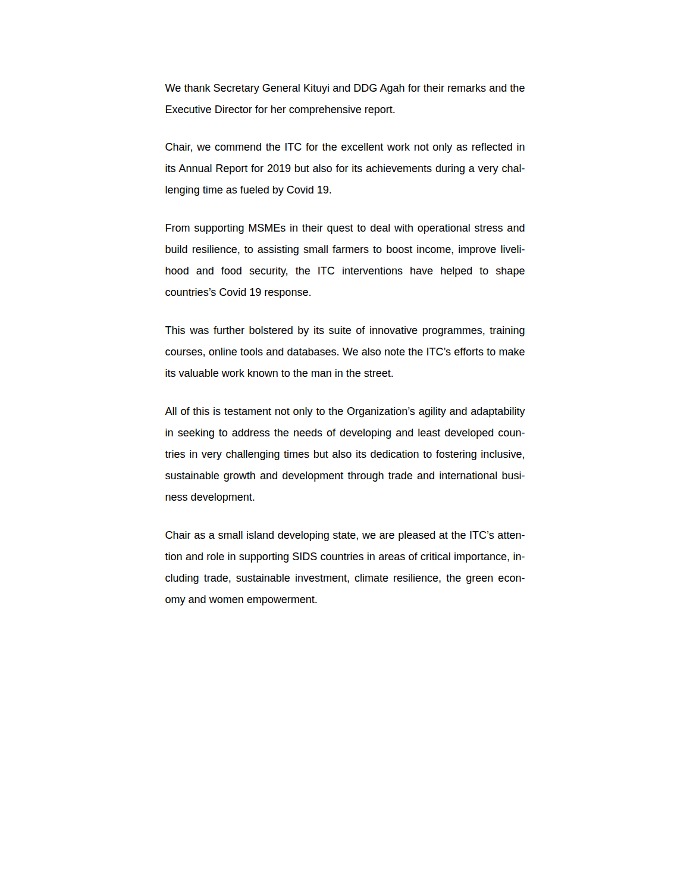We thank Secretary General Kituyi and DDG Agah for their remarks and the Executive Director for her comprehensive report.
Chair, we commend the ITC for the excellent work not only as reflected in its Annual Report for 2019 but also for its achievements during a very challenging time as fueled by Covid 19.
From supporting MSMEs in their quest to deal with operational stress and build resilience, to assisting small farmers to boost income, improve livelihood and food security, the ITC interventions have helped to shape countries’s Covid 19 response.
This was further bolstered by its suite of innovative programmes, training courses, online tools and databases. We also note the ITC’s efforts to make its valuable work known to the man in the street.
All of this is testament not only to the Organization’s agility and adaptability in seeking to address the needs of developing and least developed countries in very challenging times but also its dedication to fostering inclusive, sustainable growth and development through trade and international business development.
Chair as a small island developing state, we are pleased at the ITC’s attention and role in supporting SIDS countries in areas of critical importance, including trade, sustainable investment, climate resilience, the green economy and women empowerment.